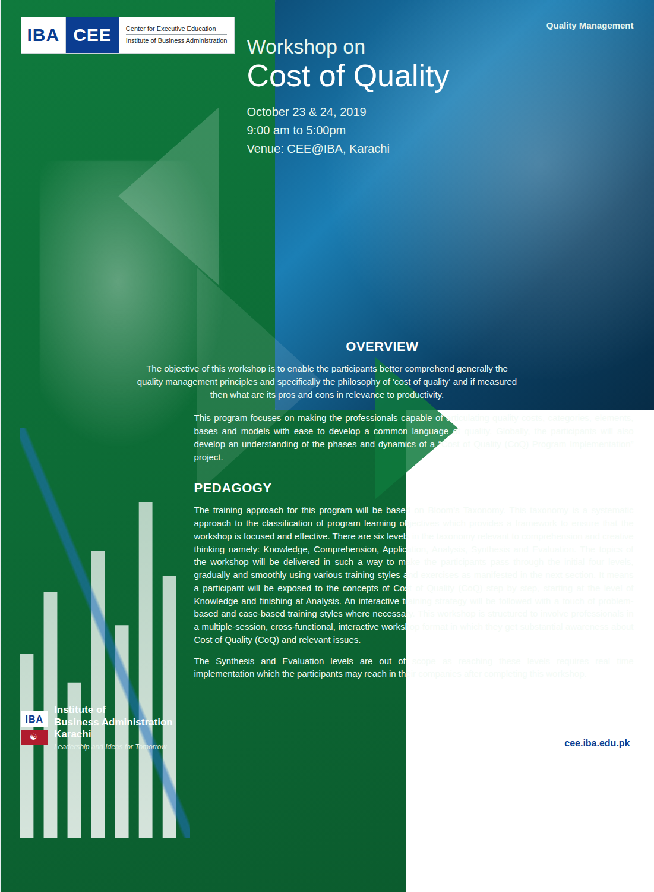IBA CEE Center for Executive Education Institute of Business Administration
Quality Management
Workshop on Cost of Quality
October 23 & 24, 2019
9:00 am to 5:00pm
Venue: CEE@IBA, Karachi
OVERVIEW
The objective of this workshop is to enable the participants better comprehend generally the quality management principles and specifically the philosophy of 'cost of quality' and if measured then what are its pros and cons in relevance to productivity.
This program focuses on making the professionals capable of articulating quality costs, categories, elements, bases and models with ease to develop a common language of quality. Globally, the participants will also develop an understanding of the phases and dynamics of a “Cost of Quality (CoQ) Program Implementation” project.
PEDAGOGY
The training approach for this program will be based on Bloom’s Taxonomy. This taxonomy is a systematic approach to the classification of program learning objectives which provides a framework to ensure that the workshop is focused and effective. There are six levels in the taxonomy relevant to comprehension and creative thinking namely: Knowledge, Comprehension, Application, Analysis, Synthesis and Evaluation. The topics of the workshop will be delivered in such a way to make the participants pass through the initial four levels, gradually and smoothly using various training styles and exercises as manifested in the next section. It means a participant will be exposed to the concepts of Cost of Quality (CoQ) step by step, starting at the level of Knowledge and finishing at Analysis. An interactive training strategy will be followed with a touch of problem-based and case-based training styles where necessary. This workshop is structured to involve professionals in a multiple-session, cross-functional, interactive workshop format in which they get substantial awareness about Cost of Quality (CoQ) and relevant issues.
The Synthesis and Evaluation levels are out of scope as reaching these levels requires real time implementation which the participants may reach in their companies after completing this workshop.
IBA ☯
Institute of Business Administration Karachi
Leadership and Ideas for Tomorrow
cee.iba.edu.pk